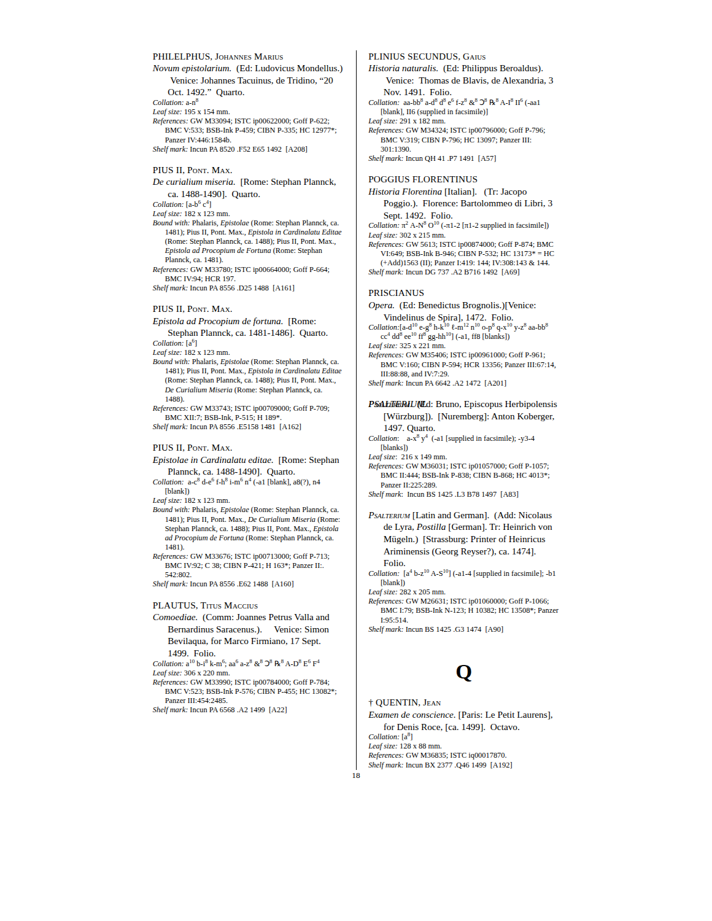PHILELPHUS, Johannes Marius
Novum epistolarium. (Ed: Ludovicus Mondellus.) Venice: Johannes Tacuinus, de Tridino, “20 Oct. 1492.” Quarto.
Collation: a-n8
Leaf size: 195 x 154 mm.
References: GW M33094; ISTC ip00622000; Goff P-622; BMC V:533; BSB-Ink P-459; CIBN P-335; HC 12977*; Panzer IV:446:1584b.
Shelf mark: Incun PA 8520 .F52 E65 1492 [A208]
PIUS II, Pont. Max.
De curialium miseria. [Rome: Stephan Plannck, ca. 1488-1490]. Quarto.
Collation: [a-b6 c4]
Leaf size: 182 x 123 mm.
Bound with: Phalaris, Epistolae (Rome: Stephan Plannck, ca. 1481); Pius II, Pont. Max., Epistola in Cardinalatu Editae (Rome: Stephan Plannck, ca. 1488); Pius II, Pont. Max., Epistola ad Procopium de Fortuna (Rome: Stephan Plannck, ca. 1481).
References: GW M33780; ISTC ip00664000; Goff P-664; BMC IV:94; HCR 197.
Shelf mark: Incun PA 8556 .D25 1488 [A161]
PIUS II, Pont. Max.
Epistola ad Procopium de fortuna. [Rome: Stephan Plannck, ca. 1481-1486]. Quarto.
Collation: [a6]
Leaf size: 182 x 123 mm.
Bound with: Phalaris, Epistolae (Rome: Stephan Plannck, ca. 1481); Pius II, Pont. Max., Epistola in Cardinalatu Editae (Rome: Stephan Plannck, ca. 1488); Pius II, Pont. Max., De Curialium Miseria (Rome: Stephan Plannck, ca. 1488).
References: GW M33743; ISTC ip00709000; Goff P-709; BMC XII:7; BSB-Ink, P-515; H 189*.
Shelf mark: Incun PA 8556 .E5158 1481 [A162]
PIUS II, Pont. Max.
Epistolae in Cardinalatu editae. [Rome: Stephan Plannck, ca. 1488-1490]. Quarto.
Collation: a-c8 d-e6 f-h8 i-m6 n4 (-a1 [blank], a8(?), n4 [blank])
Leaf size: 182 x 123 mm.
Bound with: Phalaris, Epistolae (Rome: Stephan Plannck, ca. 1481); Pius II, Pont. Max., De Curialium Miseria (Rome: Stephan Plannck, ca. 1488); Pius II, Pont. Max., Epistola ad Procopium de Fortuna (Rome: Stephan Plannck, ca. 1481).
References: GW M33676; ISTC ip00713000; Goff P-713; BMC IV:92; C 38; CIBN P-421; H 163*; Panzer II:. 542:802.
Shelf mark: Incun PA 8556 .E62 1488 [A160]
PLAUTUS, Titus Maccius
Comoediae. (Comm: Joannes Petrus Valla and Bernardinus Saracenus.). Venice: Simon Bevilaqua, for Marco Firmiano, 17 Sept. 1499. Folio.
Collation: a10 b-i8 k-m6; aa6 a-z8 &8 Ↄ8 ℞8 A-D8 E6 F4
Leaf size: 306 x 220 mm.
References: GW M33990; ISTC ip00784000; Goff P-784; BMC V:523; BSB-Ink P-576; CIBN P-455; HC 13082*; Panzer III:454:2485.
Shelf mark: Incun PA 6568 .A2 1499 [A22]
PLINIUS SECUNDUS, Gaius
Historia naturalis. (Ed: Philippus Beroaldus). Venice: Thomas de Blavis, de Alexandria, 3 Nov. 1491. Folio.
Collation: aa-bb8 a-d8 d8 e6 f-z8 &8 Ↄ8 ℞8 A-I8 II6 (-aa1 [blank], II6 (supplied in facsimile)]
Leaf size: 291 x 182 mm.
References: GW M34324; ISTC ip00796000; Goff P-796; BMC V:319; CIBN P-796; HC 13097; Panzer III: 301:1390.
Shelf mark: Incun QH 41 .P7 1491 [A57]
POGGIUS FLORENTINUS
Historia Florentina [Italian]. (Tr: Jacopo Poggio.). Florence: Bartolommeo di Libri, 3 Sept. 1492. Folio.
Collation: π2 A-N8 O10 (-π1-2 [π1-2 supplied in facsimile])
Leaf size: 302 x 215 mm.
References: GW 5613; ISTC ip00874000; Goff P-874; BMC VI:649; BSB-Ink B-946; CIBN P-532; HC 13173* = HC (+Add)1563 (II); Panzer I:419: 144; IV:308:143 & 144.
Shelf mark: Incun DG 737 .A2 B716 1492 [A69]
PRISCIANUS
Opera. (Ed: Benedictus Brognolis.)[Venice: Vindelinus de Spira], 1472. Folio.
Collation:[a-d10 e-g8 h-k10 ℓ-m12 n10 o-p8 q-x10 y-z8 aa-bb8 cc4 dd8 ee10 ff8 gg-hh10] (-a1, ff8 [blanks])
Leaf size: 325 x 221 mm.
References: GW M35406; ISTC ip00961000; Goff P-961; BMC V:160; CIBN P-594; HCR 13356; Panzer III:67:14, III:88:88, and IV:7:29.
Shelf mark: Incun PA 6642 .A2 1472 [A201]
PSALTERIUM.
Psalterium.
Psalterium. (Ed: Bruno, Episcopus Herbipolensis [Würzburg]). [Nuremberg]: Anton Koberger, 1497. Quarto.
Collation: a-x8 y4 (-a1 [supplied in facsimile); -y3-4 [blanks])
Leaf size: 216 x 149 mm.
References: GW M36031; ISTC ip01057000; Goff P-1057; BMC II:444; BSB-Ink P-838; CIBN B-868; HC 4013*; Panzer II:225:289.
Shelf mark: Incun BS 1425 .L3 B78 1497 [A83]
Psalterium [Latin and German]. (Add: Nicolaus de Lyra, Postilla [German]. Tr: Heinrich von Mügeln.) [Strassburg: Printer of Heinricus Ariminensis (Georg Reyser?), ca. 1474]. Folio.
Collation: [a4 b-z10 A-S10] (-a1-4 [supplied in facsimile]; -b1 [blank])
Leaf size: 282 x 205 mm.
References: GW M26631; ISTC ip01060000; Goff P-1066; BMC I:79; BSB-Ink N-123; H 10382; HC 13508*; Panzer I:95:514.
Shelf mark: Incun BS 1425 .G3 1474 [A90]
Q
† QUENTIN, Jean
Examen de conscience. [Paris: Le Petit Laurens], for Denis Roce, [ca. 1499]. Octavo.
Collation: [a8]
Leaf size: 128 x 88 mm.
References: GW M36835; ISTC iq00017870.
Shelf mark: Incun BX 2377 .Q46 1499 [A192]
18